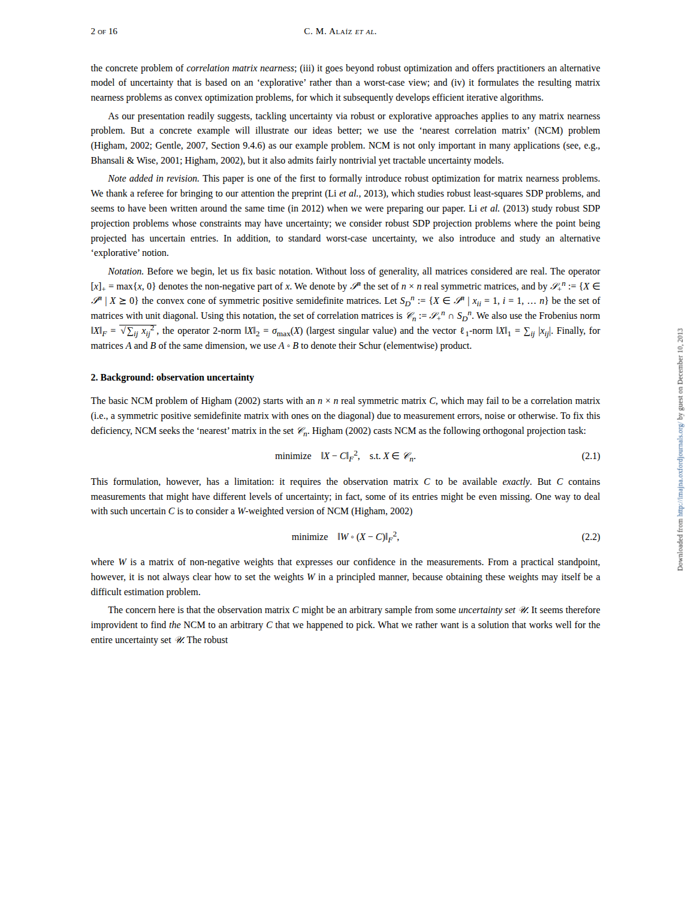Downloaded from http://imajna.oxfordjournals.org/ by guest on December 10, 2013
2 of 16 C. M. Alaíz et al.
the concrete problem of correlation matrix nearness; (iii) it goes beyond robust optimization and offers practitioners an alternative model of uncertainty that is based on an ‘explorative’ rather than a worst-case view; and (iv) it formulates the resulting matrix nearness problems as convex optimization problems, for which it subsequently develops efficient iterative algorithms.
As our presentation readily suggests, tackling uncertainty via robust or explorative approaches applies to any matrix nearness problem. But a concrete example will illustrate our ideas better; we use the ‘nearest correlation matrix’ (NCM) problem (Higham, 2002; Gentle, 2007, Section 9.4.6) as our example problem. NCM is not only important in many applications (see, e.g., Bhansali & Wise, 2001; Higham, 2002), but it also admits fairly nontrivial yet tractable uncertainty models.
Note added in revision. This paper is one of the first to formally introduce robust optimization for matrix nearness problems. We thank a referee for bringing to our attention the preprint (Li et al., 2013), which studies robust least-squares SDP problems, and seems to have been written around the same time (in 2012) when we were preparing our paper. Li et al. (2013) study robust SDP projection problems whose constraints may have uncertainty; we consider robust SDP projection problems where the point being projected has uncertain entries. In addition, to standard worst-case uncertainty, we also introduce and study an alternative ‘explorative’ notion.
Notation. Before we begin, let us fix basic notation. Without loss of generality, all matrices considered are real. The operator [x]+ = max{x, 0} denotes the non-negative part of x. We denote by 𝒮n the set of n × n real symmetric matrices, and by 𝒮+n := {X ∈ 𝒮n | X ⪰ 0} the convex cone of symmetric positive semidefinite matrices. Let SDn := {X ∈ 𝒮n | xii = 1, i = 1, … n} be the set of matrices with unit diagonal. Using this notation, the set of correlation matrices is 𝒞n := 𝒮+n ∩ SDn. We also use the Frobenius norm ‖X‖F = √∑ij xij2, the operator 2-norm ‖X‖2 = σmax(X) (largest singular value) and the vector ℓ1-norm ‖X‖1 = ∑ij |xij|. Finally, for matrices A and B of the same dimension, we use A ◦ B to denote their Schur (elementwise) product.
2. Background: observation uncertainty
The basic NCM problem of Higham (2002) starts with an n × n real symmetric matrix C, which may fail to be a correlation matrix (i.e., a symmetric positive semidefinite matrix with ones on the diagonal) due to measurement errors, noise or otherwise. To fix this deficiency, NCM seeks the ‘nearest’ matrix in the set 𝒞n. Higham (2002) casts NCM as the following orthogonal projection task:
minimize ‖X − C‖F2, s.t. X ∈ 𝒞n. (2.1)
This formulation, however, has a limitation: it requires the observation matrix C to be available exactly. But C contains measurements that might have different levels of uncertainty; in fact, some of its entries might be even missing. One way to deal with such uncertain C is to consider a W-weighted version of NCM (Higham, 2002)
minimize ‖W ◦ (X − C)‖F2, (2.2)
where W is a matrix of non-negative weights that expresses our confidence in the measurements. From a practical standpoint, however, it is not always clear how to set the weights W in a principled manner, because obtaining these weights may itself be a difficult estimation problem.
The concern here is that the observation matrix C might be an arbitrary sample from some uncertainty set 𝒰. It seems therefore improvident to find the NCM to an arbitrary C that we happened to pick. What we rather want is a solution that works well for the entire uncertainty set 𝒰. The robust